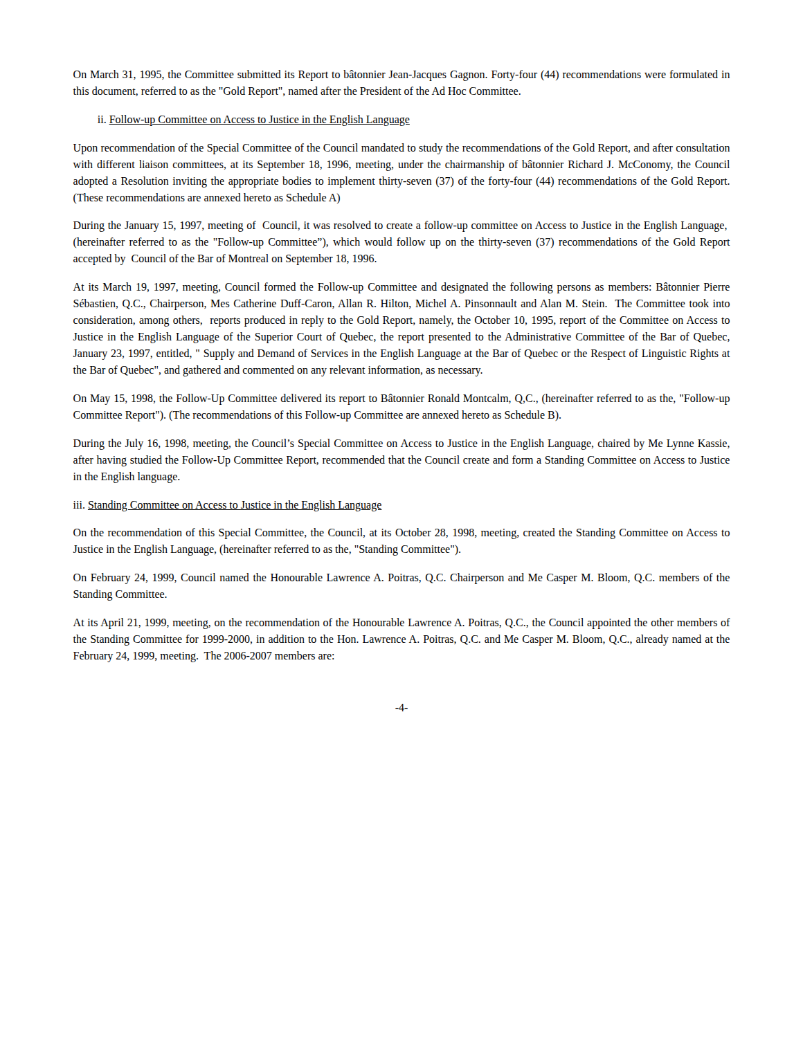On March 31, 1995, the Committee submitted its Report to bâtonnier Jean-Jacques Gagnon. Forty-four (44) recommendations were formulated in this document, referred to as the "Gold Report", named after the President of the Ad Hoc Committee.
ii. Follow-up Committee on Access to Justice in the English Language
Upon recommendation of the Special Committee of the Council mandated to study the recommendations of the Gold Report, and after consultation with different liaison committees, at its September 18, 1996, meeting, under the chairmanship of bâtonnier Richard J. McConomy, the Council adopted a Resolution inviting the appropriate bodies to implement thirty-seven (37) of the forty-four (44) recommendations of the Gold Report. (These recommendations are annexed hereto as Schedule A)
During the January 15, 1997, meeting of Council, it was resolved to create a follow-up committee on Access to Justice in the English Language, (hereinafter referred to as the "Follow-up Committee”), which would follow up on the thirty-seven (37) recommendations of the Gold Report accepted by Council of the Bar of Montreal on September 18, 1996.
At its March 19, 1997, meeting, Council formed the Follow-up Committee and designated the following persons as members: Bâtonnier Pierre Sébastien, Q.C., Chairperson, Mes Catherine Duff-Caron, Allan R. Hilton, Michel A. Pinsonnault and Alan M. Stein. The Committee took into consideration, among others, reports produced in reply to the Gold Report, namely, the October 10, 1995, report of the Committee on Access to Justice in the English Language of the Superior Court of Quebec, the report presented to the Administrative Committee of the Bar of Quebec, January 23, 1997, entitled, " Supply and Demand of Services in the English Language at the Bar of Quebec or the Respect of Linguistic Rights at the Bar of Quebec", and gathered and commented on any relevant information, as necessary.
On May 15, 1998, the Follow-Up Committee delivered its report to Bâtonnier Ronald Montcalm, Q,C., (hereinafter referred to as the, "Follow-up Committee Report"). (The recommendations of this Follow-up Committee are annexed hereto as Schedule B).
During the July 16, 1998, meeting, the Council’s Special Committee on Access to Justice in the English Language, chaired by Me Lynne Kassie, after having studied the Follow-Up Committee Report, recommended that the Council create and form a Standing Committee on Access to Justice in the English language.
iii. Standing Committee on Access to Justice in the English Language
On the recommendation of this Special Committee, the Council, at its October 28, 1998, meeting, created the Standing Committee on Access to Justice in the English Language, (hereinafter referred to as the, "Standing Committee").
On February 24, 1999, Council named the Honourable Lawrence A. Poitras, Q.C. Chairperson and Me Casper M. Bloom, Q.C. members of the Standing Committee.
At its April 21, 1999, meeting, on the recommendation of the Honourable Lawrence A. Poitras, Q.C., the Council appointed the other members of the Standing Committee for 1999-2000, in addition to the Hon. Lawrence A. Poitras, Q.C. and Me Casper M. Bloom, Q.C., already named at the February 24, 1999, meeting. The 2006-2007 members are:
-4-